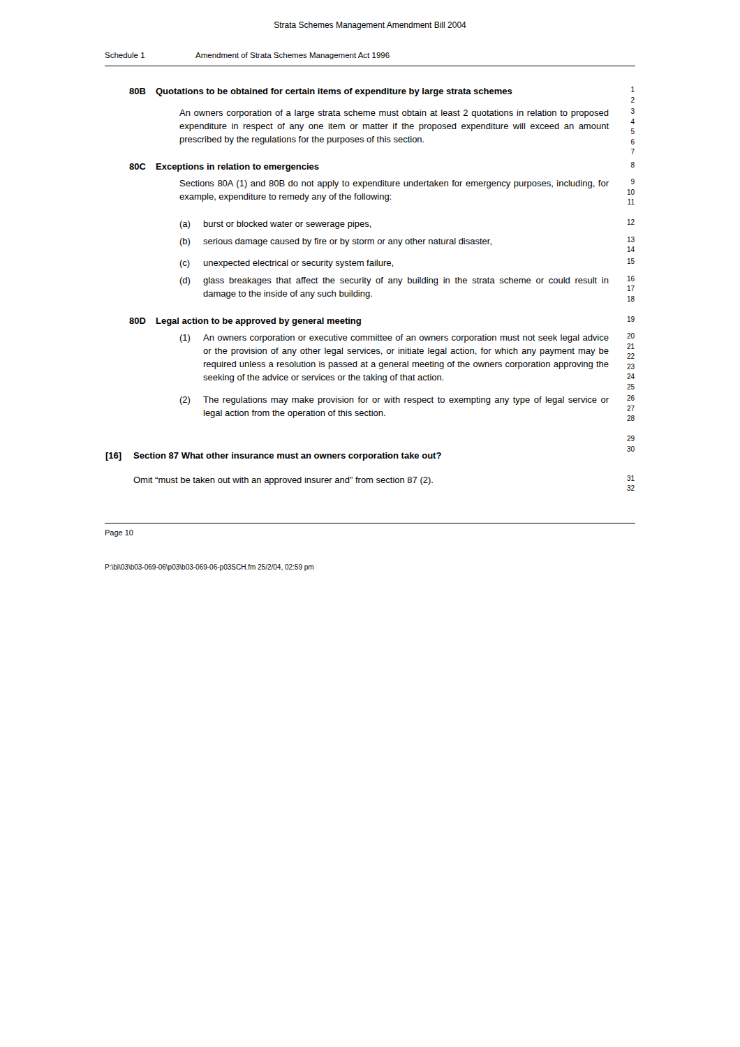Strata Schemes Management Amendment Bill 2004
Schedule 1
Amendment of Strata Schemes Management Act 1996
| 80B Quotations to be obtained for certain items of expenditure by large strata schemes | 1 2 |
| An owners corporation of a large strata scheme must obtain at least 2 quotations in relation to proposed expenditure in respect of any one item or matter if the proposed expenditure will exceed an amount prescribed by the regulations for the purposes of this section. | 3 4 5 6 7 |
| 80C Exceptions in relation to emergencies | 8 |
| Sections 80A (1) and 80B do not apply to expenditure undertaken for emergency purposes, including, for example, expenditure to remedy any of the following: | 9 10 11 |
| (a) burst or blocked water or sewerage pipes, | 12 |
| (b) serious damage caused by fire or by storm or any other natural disaster, | 13 14 |
| (c) unexpected electrical or security system failure, | 15 |
| (d) glass breakages that affect the security of any building in the strata scheme or could result in damage to the inside of any such building. | 16 17 18 |
| 80D Legal action to be approved by general meeting | 19 |
| (1) An owners corporation or executive committee of an owners corporation must not seek legal advice or the provision of any other legal services, or initiate legal action, for which any payment may be required unless a resolution is passed at a general meeting of the owners corporation approving the seeking of the advice or services or the taking of that action. | 20 21 22 23 24 25 |
| (2) The regulations may make provision for or with respect to exempting any type of legal service or legal action from the operation of this section. | 26 27 28 |
| [16] Section 87 What other insurance must an owners corporation take out? | 29 30 |
| Omit “must be taken out with an approved insurer and” from section 87 (2). | 31 32 |
Page 10
P:\bi\03\b03-069-06\p03\b03-069-06-p03SCH.fm 25/2/04, 02:59 pm